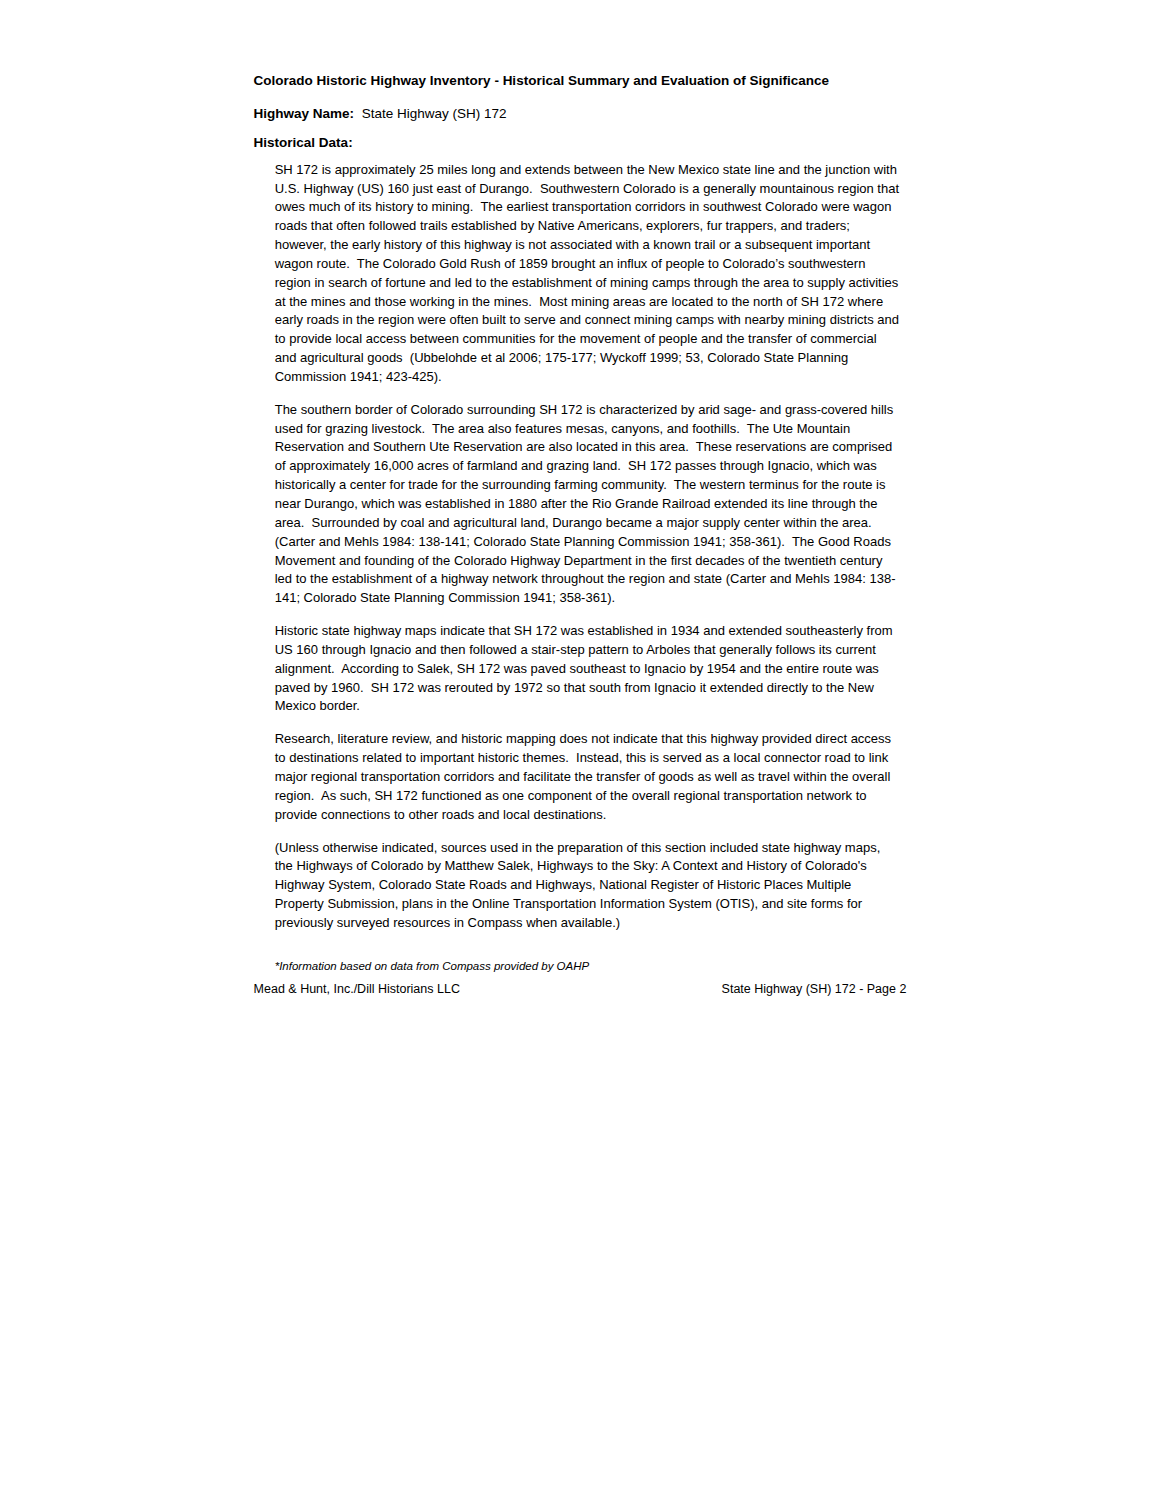Colorado Historic Highway Inventory - Historical Summary and Evaluation of Significance
Highway Name: State Highway (SH) 172
Historical Data:
SH 172 is approximately 25 miles long and extends between the New Mexico state line and the junction with U.S. Highway (US) 160 just east of Durango. Southwestern Colorado is a generally mountainous region that owes much of its history to mining. The earliest transportation corridors in southwest Colorado were wagon roads that often followed trails established by Native Americans, explorers, fur trappers, and traders; however, the early history of this highway is not associated with a known trail or a subsequent important wagon route. The Colorado Gold Rush of 1859 brought an influx of people to Colorado’s southwestern region in search of fortune and led to the establishment of mining camps through the area to supply activities at the mines and those working in the mines. Most mining areas are located to the north of SH 172 where early roads in the region were often built to serve and connect mining camps with nearby mining districts and to provide local access between communities for the movement of people and the transfer of commercial and agricultural goods (Ubbelohde et al 2006; 175-177; Wyckoff 1999; 53, Colorado State Planning Commission 1941; 423-425).
The southern border of Colorado surrounding SH 172 is characterized by arid sage- and grass-covered hills used for grazing livestock. The area also features mesas, canyons, and foothills. The Ute Mountain Reservation and Southern Ute Reservation are also located in this area. These reservations are comprised of approximately 16,000 acres of farmland and grazing land. SH 172 passes through Ignacio, which was historically a center for trade for the surrounding farming community. The western terminus for the route is near Durango, which was established in 1880 after the Rio Grande Railroad extended its line through the area. Surrounded by coal and agricultural land, Durango became a major supply center within the area. (Carter and Mehls 1984: 138-141; Colorado State Planning Commission 1941; 358-361). The Good Roads Movement and founding of the Colorado Highway Department in the first decades of the twentieth century led to the establishment of a highway network throughout the region and state (Carter and Mehls 1984: 138-141; Colorado State Planning Commission 1941; 358-361).
Historic state highway maps indicate that SH 172 was established in 1934 and extended southeasterly from US 160 through Ignacio and then followed a stair-step pattern to Arboles that generally follows its current alignment. According to Salek, SH 172 was paved southeast to Ignacio by 1954 and the entire route was paved by 1960. SH 172 was rerouted by 1972 so that south from Ignacio it extended directly to the New Mexico border.
Research, literature review, and historic mapping does not indicate that this highway provided direct access to destinations related to important historic themes. Instead, this is served as a local connector road to link major regional transportation corridors and facilitate the transfer of goods as well as travel within the overall region. As such, SH 172 functioned as one component of the overall regional transportation network to provide connections to other roads and local destinations.
(Unless otherwise indicated, sources used in the preparation of this section included state highway maps, the Highways of Colorado by Matthew Salek, Highways to the Sky: A Context and History of Colorado's Highway System, Colorado State Roads and Highways, National Register of Historic Places Multiple Property Submission, plans in the Online Transportation Information System (OTIS), and site forms for previously surveyed resources in Compass when available.)
*Information based on data from Compass provided by OAHP
Mead & Hunt, Inc./Dill Historians LLC
State Highway (SH) 172 - Page 2